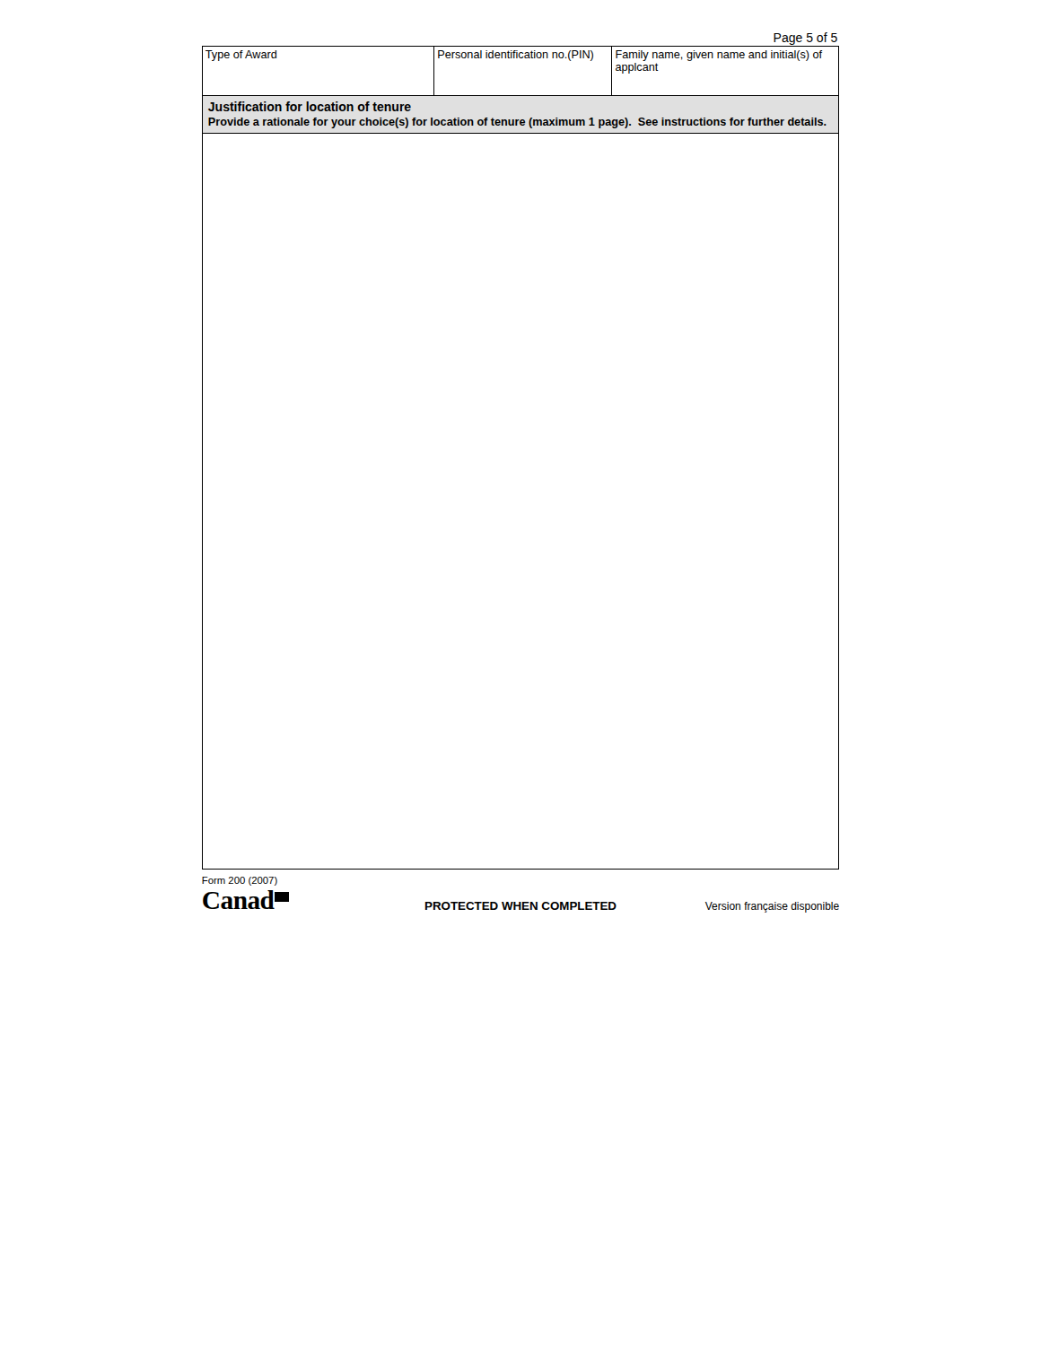Page 5 of 5
| Type of Award | | Personal identification no.(PIN) | Family name, given name and initial(s) of applcant |
Justification for location of tenure
Provide a rationale for your choice(s) for location of tenure (maximum 1 page). See instructions for further details.
Form 200 (2007)
Canad
PROTECTED WHEN COMPLETED
Version française disponible